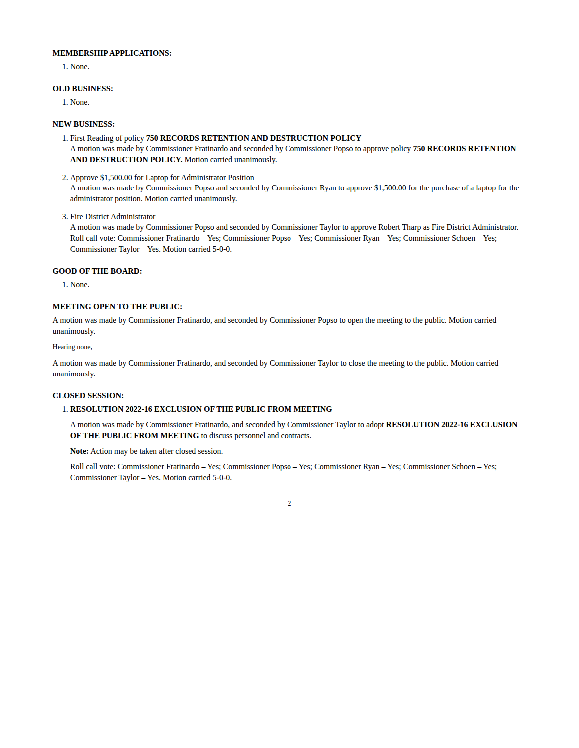Membership Applications:
None.
Old Business:
None.
New Business:
First Reading of policy 750 RECORDS RETENTION AND DESTRUCTION POLICY
A motion was made by Commissioner Fratinardo and seconded by Commissioner Popso to approve policy 750 RECORDS RETENTION AND DESTRUCTION POLICY. Motion carried unanimously.
Approve $1,500.00 for Laptop for Administrator Position
A motion was made by Commissioner Popso and seconded by Commissioner Ryan to approve $1,500.00 for the purchase of a laptop for the administrator position. Motion carried unanimously.
Fire District Administrator
A motion was made by Commissioner Popso and seconded by Commissioner Taylor to approve Robert Tharp as Fire District Administrator. Roll call vote: Commissioner Fratinardo – Yes; Commissioner Popso – Yes; Commissioner Ryan – Yes; Commissioner Schoen – Yes; Commissioner Taylor – Yes. Motion carried 5-0-0.
Good of the Board:
None.
Meeting Open to the Public:
A motion was made by Commissioner Fratinardo, and seconded by Commissioner Popso to open the meeting to the public. Motion carried unanimously.
Hearing none,
A motion was made by Commissioner Fratinardo, and seconded by Commissioner Taylor to close the meeting to the public. Motion carried unanimously.
Closed Session:
RESOLUTION 2022-16 EXCLUSION OF THE PUBLIC FROM MEETING
A motion was made by Commissioner Fratinardo, and seconded by Commissioner Taylor to adopt RESOLUTION 2022-16 EXCLUSION OF THE PUBLIC FROM MEETING to discuss personnel and contracts.
Note: Action may be taken after closed session.
Roll call vote: Commissioner Fratinardo – Yes; Commissioner Popso – Yes; Commissioner Ryan – Yes; Commissioner Schoen – Yes; Commissioner Taylor – Yes. Motion carried 5-0-0.
2